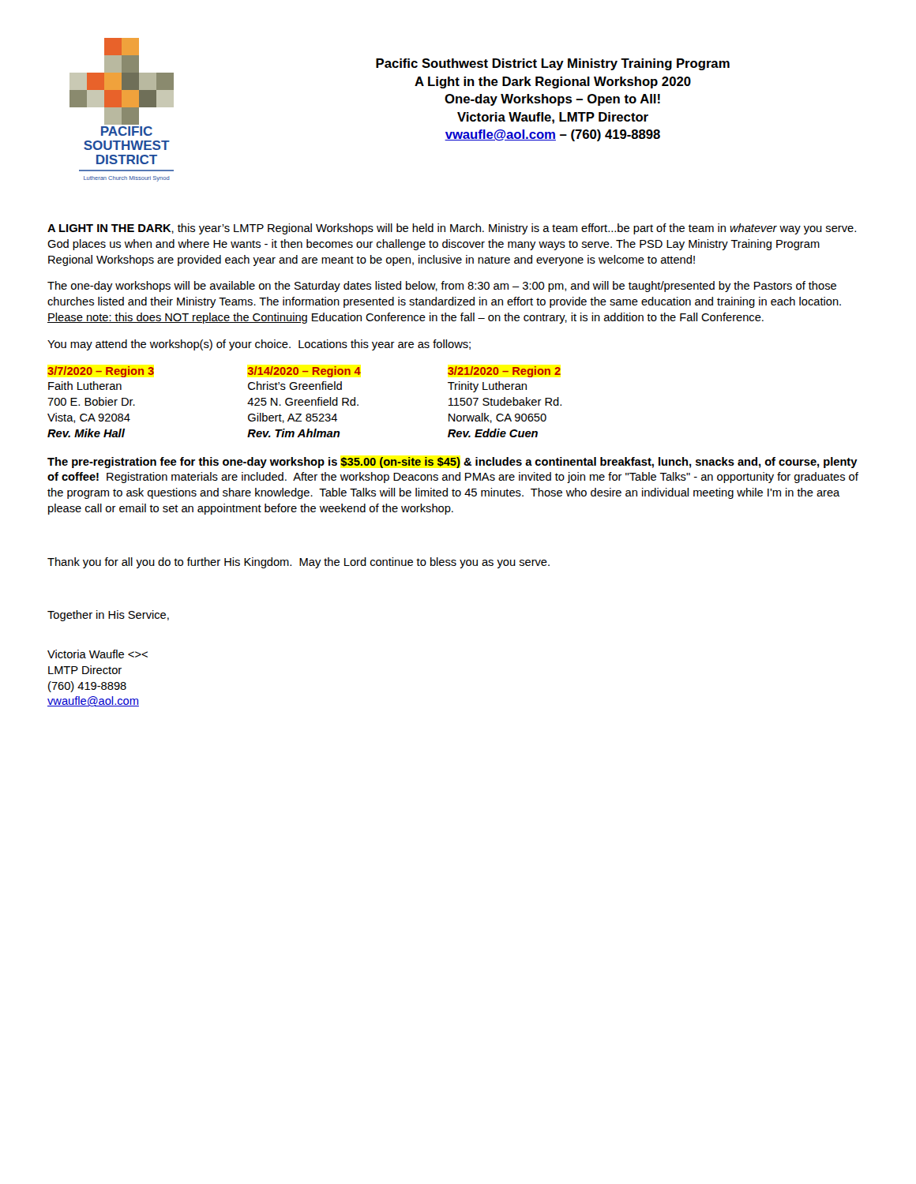PACIFIC SOUTHWEST DISTRICT Lutheran Church Missouri Synod
Pacific Southwest District Lay Ministry Training Program
A Light in the Dark Regional Workshop 2020
One-day Workshops – Open to All!
Victoria Waufle, LMTP Director
vwaufle@aol.com – (760) 419-8898
A LIGHT IN THE DARK, this year’s LMTP Regional Workshops will be held in March. Ministry is a team effort...be part of the team in whatever way you serve. God places us when and where He wants - it then becomes our challenge to discover the many ways to serve. The PSD Lay Ministry Training Program Regional Workshops are provided each year and are meant to be open, inclusive in nature and everyone is welcome to attend!
The one-day workshops will be available on the Saturday dates listed below, from 8:30 am – 3:00 pm, and will be taught/presented by the Pastors of those churches listed and their Ministry Teams. The information presented is standardized in an effort to provide the same education and training in each location. Please note: this does NOT replace the Continuing Education Conference in the fall – on the contrary, it is in addition to the Fall Conference.
You may attend the workshop(s) of your choice. Locations this year are as follows;
| 3/7/2020 – Region 3 | 3/14/2020 – Region 4 | 3/21/2020 – Region 2 |
| Faith Lutheran | Christ’s Greenfield | Trinity Lutheran |
| 700 E. Bobier Dr. | 425 N. Greenfield Rd. | 11507 Studebaker Rd. |
| Vista, CA 92084 | Gilbert, AZ 85234 | Norwalk, CA 90650 |
| Rev. Mike Hall | Rev. Tim Ahlman | Rev. Eddie Cuen |
The pre-registration fee for this one-day workshop is $35.00 (on-site is $45) & includes a continental breakfast, lunch, snacks and, of course, plenty of coffee! Registration materials are included. After the workshop Deacons and PMAs are invited to join me for "Table Talks" - an opportunity for graduates of the program to ask questions and share knowledge. Table Talks will be limited to 45 minutes. Those who desire an individual meeting while I'm in the area please call or email to set an appointment before the weekend of the workshop.
Thank you for all you do to further His Kingdom. May the Lord continue to bless you as you serve.
Together in His Service,
Victoria Waufle <><
LMTP Director
(760) 419-8898
vwaufle@aol.com